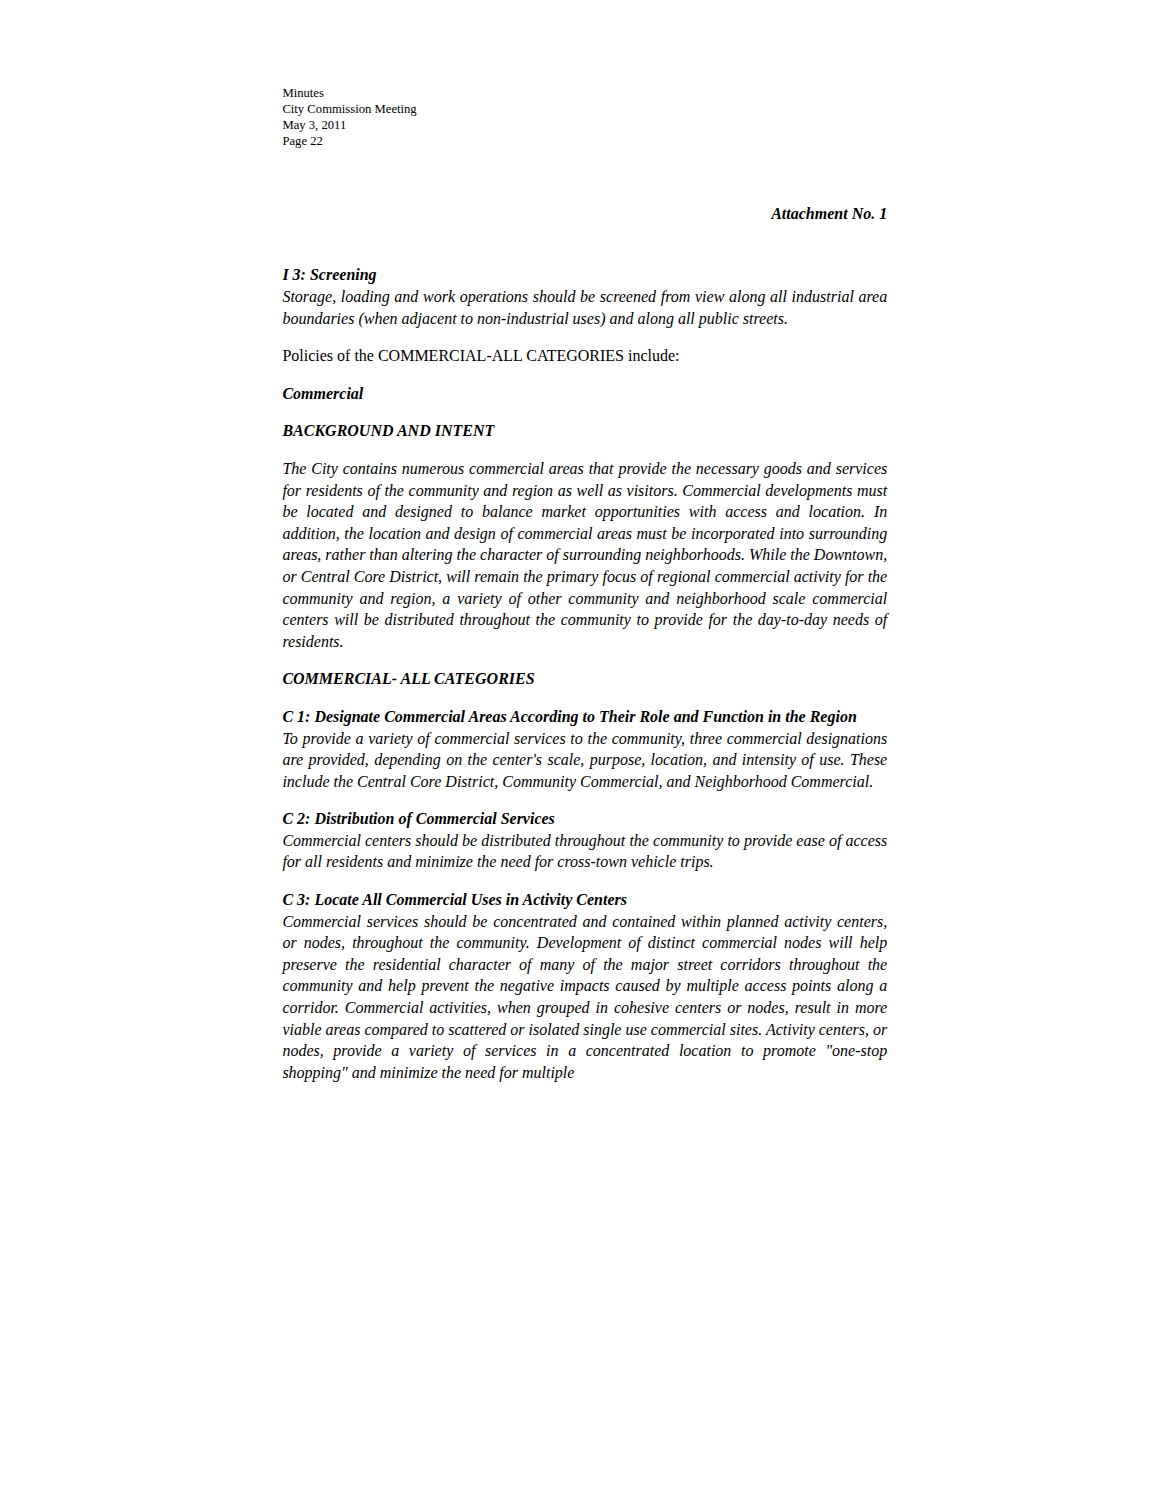Minutes
City Commission Meeting
May 3, 2011
Page 22
Attachment No. 1
I 3: Screening
Storage, loading and work operations should be screened from view along all industrial area boundaries (when adjacent to non-industrial uses) and along all public streets.
Policies of the COMMERCIAL-ALL CATEGORIES include:
Commercial
BACKGROUND AND INTENT
The City contains numerous commercial areas that provide the necessary goods and services for residents of the community and region as well as visitors. Commercial developments must be located and designed to balance market opportunities with access and location. In addition, the location and design of commercial areas must be incorporated into surrounding areas, rather than altering the character of surrounding neighborhoods. While the Downtown, or Central Core District, will remain the primary focus of regional commercial activity for the community and region, a variety of other community and neighborhood scale commercial centers will be distributed throughout the community to provide for the day-to-day needs of residents.
COMMERCIAL- ALL CATEGORIES
C 1: Designate Commercial Areas According to Their Role and Function in the Region
To provide a variety of commercial services to the community, three commercial designations are provided, depending on the center's scale, purpose, location, and intensity of use. These include the Central Core District, Community Commercial, and Neighborhood Commercial.
C 2: Distribution of Commercial Services
Commercial centers should be distributed throughout the community to provide ease of access for all residents and minimize the need for cross-town vehicle trips.
C 3: Locate All Commercial Uses in Activity Centers
Commercial services should be concentrated and contained within planned activity centers, or nodes, throughout the community. Development of distinct commercial nodes will help preserve the residential character of many of the major street corridors throughout the community and help prevent the negative impacts caused by multiple access points along a corridor. Commercial activities, when grouped in cohesive centers or nodes, result in more viable areas compared to scattered or isolated single use commercial sites. Activity centers, or nodes, provide a variety of services in a concentrated location to promote "one-stop shopping" and minimize the need for multiple